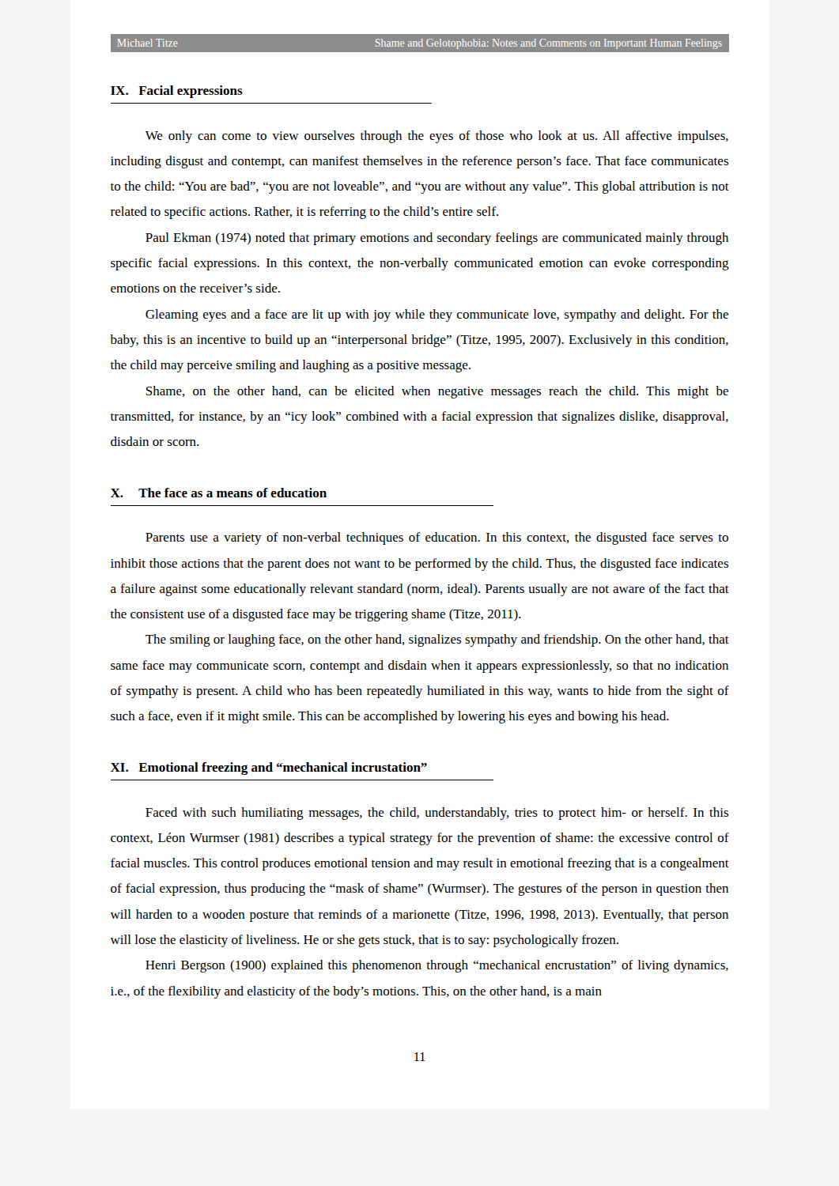Michael Titze Shame and Gelotophobia: Notes and Comments on Important Human Feelings
IX. Facial expressions
We only can come to view ourselves through the eyes of those who look at us. All affective impulses, including disgust and contempt, can manifest themselves in the reference person’s face. That face communicates to the child: “You are bad”, “you are not loveable”, and “you are without any value”. This global attribution is not related to specific actions. Rather, it is referring to the child’s entire self.
Paul Ekman (1974) noted that primary emotions and secondary feelings are communicated mainly through specific facial expressions. In this context, the non-verbally communicated emotion can evoke corresponding emotions on the receiver’s side.
Gleaming eyes and a face are lit up with joy while they communicate love, sympathy and delight. For the baby, this is an incentive to build up an “interpersonal bridge” (Titze, 1995, 2007). Exclusively in this condition, the child may perceive smiling and laughing as a positive message.
Shame, on the other hand, can be elicited when negative messages reach the child. This might be transmitted, for instance, by an “icy look” combined with a facial expression that signalizes dislike, disapproval, disdain or scorn.
X. The face as a means of education
Parents use a variety of non-verbal techniques of education. In this context, the disgusted face serves to inhibit those actions that the parent does not want to be performed by the child. Thus, the disgusted face indicates a failure against some educationally relevant standard (norm, ideal). Parents usually are not aware of the fact that the consistent use of a disgusted face may be triggering shame (Titze, 2011).
The smiling or laughing face, on the other hand, signalizes sympathy and friendship. On the other hand, that same face may communicate scorn, contempt and disdain when it appears expressionlessly, so that no indication of sympathy is present. A child who has been repeatedly humiliated in this way, wants to hide from the sight of such a face, even if it might smile. This can be accomplished by lowering his eyes and bowing his head.
XI. Emotional freezing and “mechanical incrustation”
Faced with such humiliating messages, the child, understandably, tries to protect him- or herself. In this context, Léon Wurmser (1981) describes a typical strategy for the prevention of shame: the excessive control of facial muscles. This control produces emotional tension and may result in emotional freezing that is a congealment of facial expression, thus producing the “mask of shame” (Wurmser). The gestures of the person in question then will harden to a wooden posture that reminds of a marionette (Titze, 1996, 1998, 2013). Eventually, that person will lose the elasticity of liveliness. He or she gets stuck, that is to say: psychologically frozen.
Henri Bergson (1900) explained this phenomenon through “mechanical encrustation” of living dynamics, i.e., of the flexibility and elasticity of the body’s motions. This, on the other hand, is a main
11